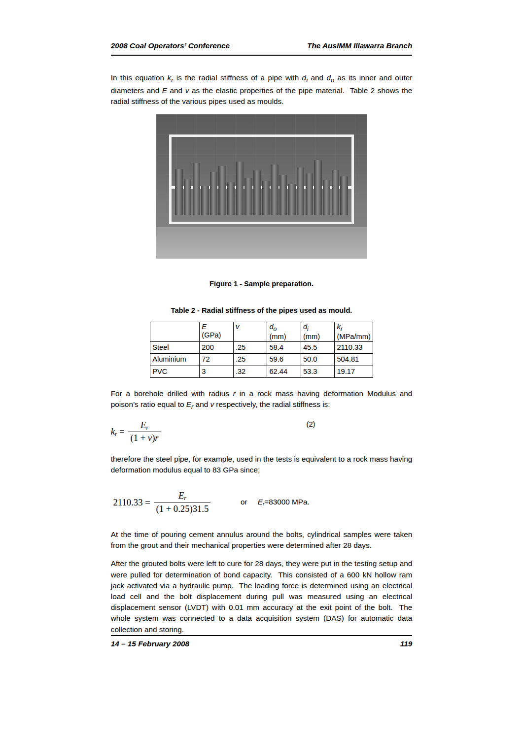2008 Coal Operators’ Conference
The AusIMM Illawarra Branch
In this equation kr is the radial stiffness of a pipe with di and do as its inner and outer diameters and E and v as the elastic properties of the pipe material. Table 2 shows the radial stiffness of the various pipes used as moulds.
Figure 1 - Sample preparation.
Table 2 - Radial stiffness of the pipes used as mould.
| | E (GPa) | v | d o (mm) | d i (mm) | k r (MPa/mm) |
| Steel | 200 | .25 | 58.4 | 45.5 | 2110.33 |
| Aluminium | 72 | .25 | 59.6 | 50.0 | 504.81 |
| PVC | 3 | .32 | 62.44 | 53.3 | 19.17 |
For a borehole drilled with radius r in a rock mass having deformation Modulus and poison’s ratio equal to Er and v respectively, the radial stiffness is:
(2)
kr = Er (1 + v)r
therefore the steel pipe, for example, used in the tests is equivalent to a rock mass having deformation modulus equal to 83 GPa since;
2110.33 = Er (1 + 0.25)31.5 or Er=83000 MPa.
At the time of pouring cement annulus around the bolts, cylindrical samples were taken from the grout and their mechanical properties were determined after 28 days.
After the grouted bolts were left to cure for 28 days, they were put in the testing setup and were pulled for determination of bond capacity. This consisted of a 600 kN hollow ram jack activated via a hydraulic pump. The loading force is determined using an electrical load cell and the bolt displacement during pull was measured using an electrical displacement sensor (LVDT) with 0.01 mm accuracy at the exit point of the bolt. The whole system was connected to a data acquisition system (DAS) for automatic data collection and storing.
14 – 15 February 2008
119